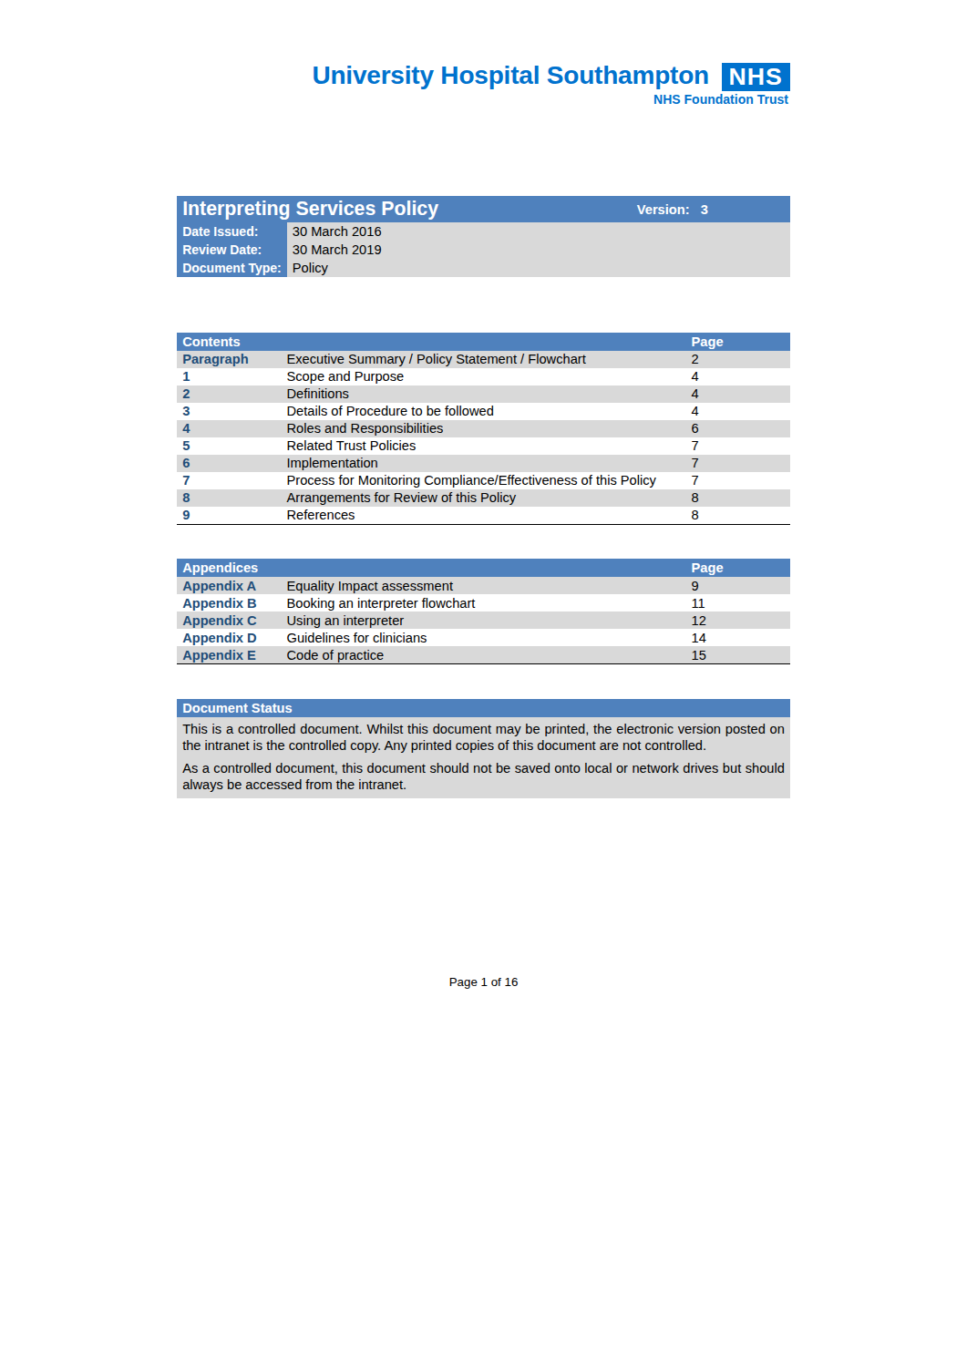University Hospital Southampton NHS
NHS Foundation Trust
| Interpreting Services Policy | Version: 3 |
| Date Issued: | 30 March 2016 |
| Review Date: | 30 March 2019 |
| Document Type: | Policy |
| Contents | | Page |
| --- | --- | --- |
| Paragraph | Executive Summary / Policy Statement / Flowchart | 2 |
| 1 | Scope and Purpose | 4 |
| 2 | Definitions | 4 |
| 3 | Details of Procedure to be followed | 4 |
| 4 | Roles and Responsibilities | 6 |
| 5 | Related Trust Policies | 7 |
| 6 | Implementation | 7 |
| 7 | Process for Monitoring Compliance/Effectiveness of this Policy | 7 |
| 8 | Arrangements for Review of this Policy | 8 |
| 9 | References | 8 |
| Appendices | | Page |
| --- | --- | --- |
| Appendix A | Equality Impact assessment | 9 |
| Appendix B | Booking an interpreter flowchart | 11 |
| Appendix C | Using an interpreter | 12 |
| Appendix D | Guidelines for clinicians | 14 |
| Appendix E | Code of practice | 15 |
| Document Status |
| This is a controlled document. Whilst this document may be printed, the electronic version posted on the intranet is the controlled copy. Any printed copies of this document are not controlled. As a controlled document, this document should not be saved onto local or network drives but should always be accessed from the intranet. |
Page 1 of 16